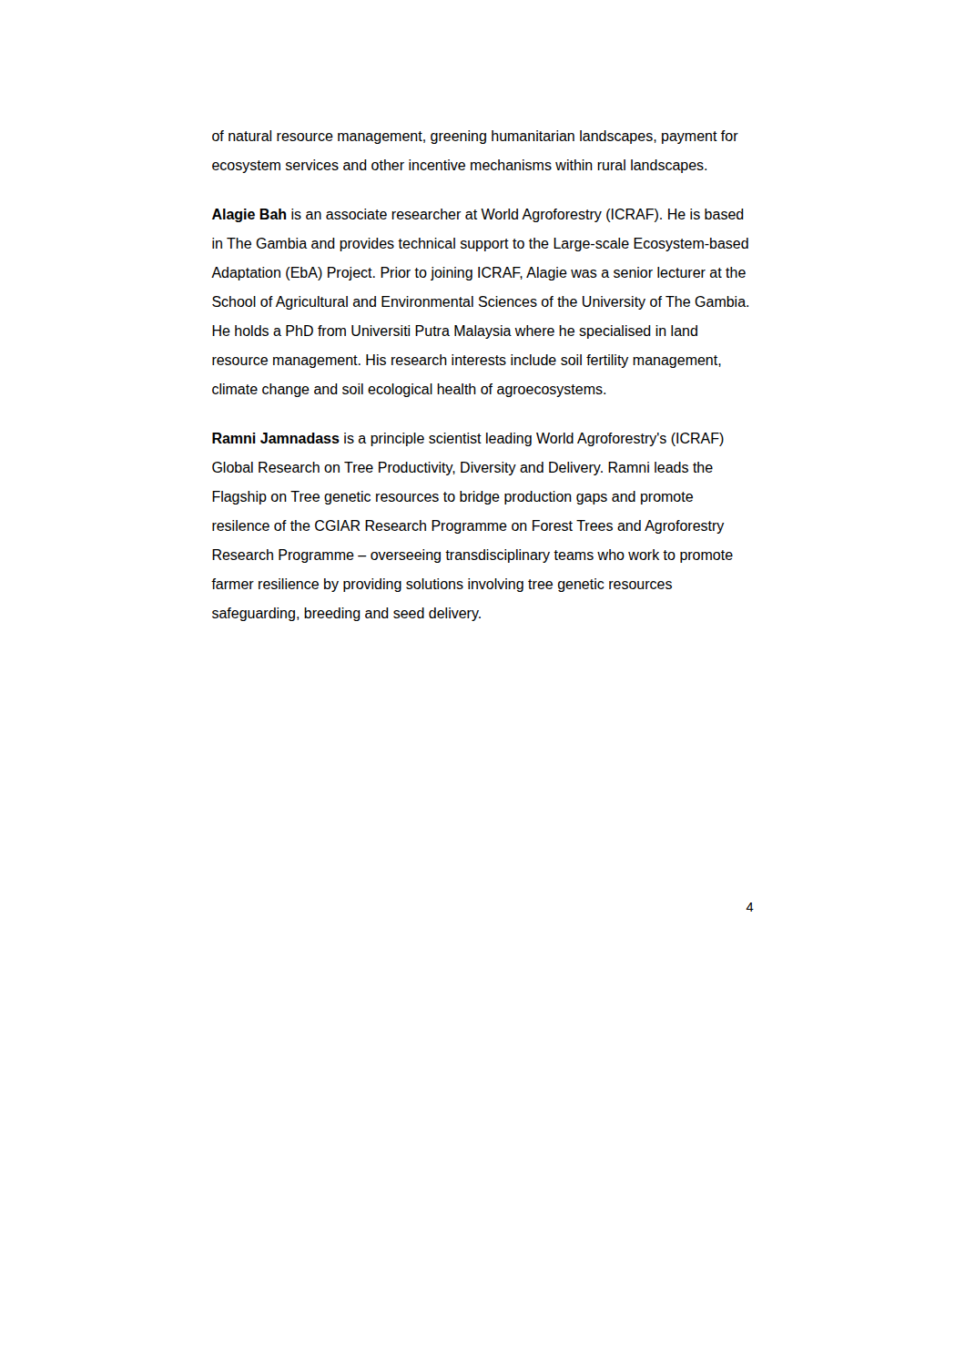of natural resource management, greening humanitarian landscapes, payment for ecosystem services and other incentive mechanisms within rural landscapes.
Alagie Bah is an associate researcher at World Agroforestry (ICRAF). He is based in The Gambia and provides technical support to the Large-scale Ecosystem-based Adaptation (EbA) Project. Prior to joining ICRAF, Alagie was a senior lecturer at the School of Agricultural and Environmental Sciences of the University of The Gambia. He holds a PhD from Universiti Putra Malaysia where he specialised in land resource management. His research interests include soil fertility management, climate change and soil ecological health of agroecosystems.
Ramni Jamnadass is a principle scientist leading World Agroforestry's (ICRAF) Global Research on Tree Productivity, Diversity and Delivery. Ramni leads the Flagship on Tree genetic resources to bridge production gaps and promote resilence of the CGIAR Research Programme on Forest Trees and Agroforestry Research Programme – overseeing transdisciplinary teams who work to promote farmer resilience by providing solutions involving tree genetic resources safeguarding, breeding and seed delivery.
4